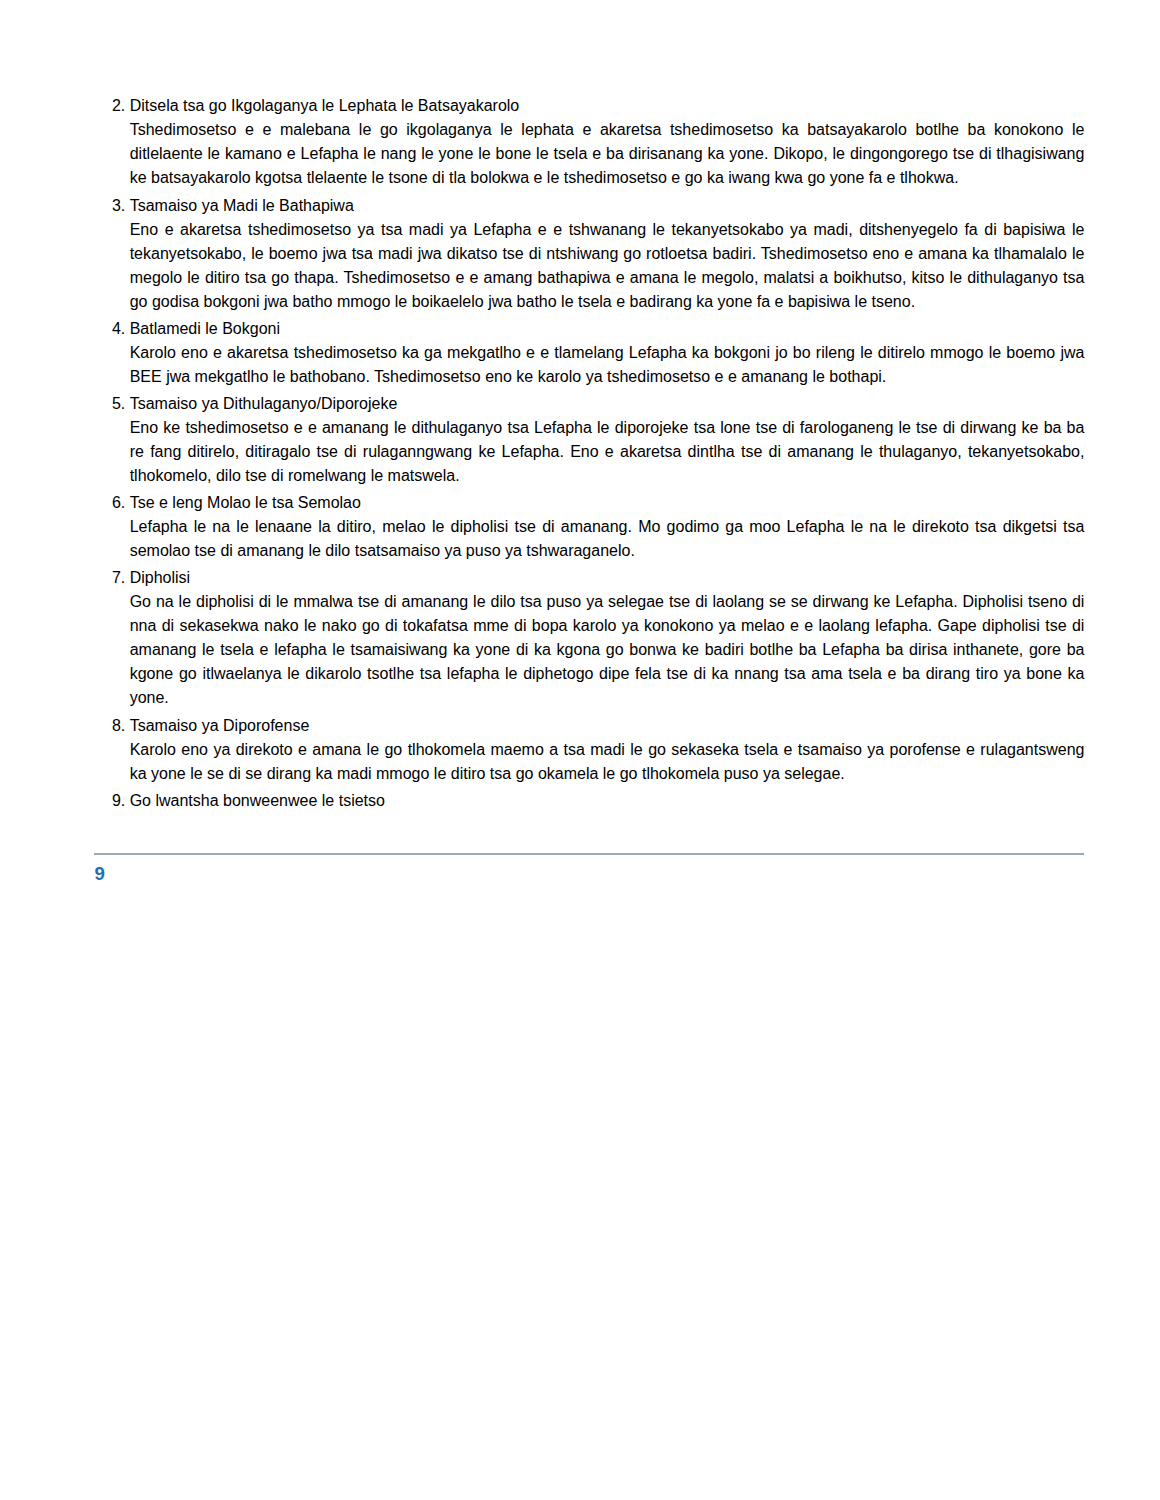Ditsela tsa go Ikgolaganya le Lephata le Batsayakarolo
Tshedimosetso e e malebana le go ikgolaganya le lephata e akaretsa tshedimosetso ka batsayakarolo botlhe ba konokono le ditlelaente le kamano e Lefapha le nang le yone le bone le tsela e ba dirisanang ka yone. Dikopo, le dingongorego tse di tlhagisiwang ke batsayakarolo kgotsa tlelaente le tsone di tla bolokwa e le tshedimosetso e go ka iwang kwa go yone fa e tlhokwa.
Tsamaiso ya Madi le Bathapiwa
Eno e akaretsa tshedimosetso ya tsa madi ya Lefapha e e tshwanang le tekanyetsokabo ya madi, ditshenyegelo fa di bapisiwa le tekanyetsokabo, le boemo jwa tsa madi jwa dikatso tse di ntshiwang go rotloetsa badiri. Tshedimosetso eno e amana ka tlhamalalo le megolo le ditiro tsa go thapa. Tshedimosetso e e amang bathapiwa e amana le megolo, malatsi a boikhutso, kitso le dithulaganyo tsa go godisa bokgoni jwa batho mmogo le boikaelelo jwa batho le tsela e badirang ka yone fa e bapisiwa le tseno.
Batlamedi le Bokgoni
Karolo eno e akaretsa tshedimosetso ka ga mekgatlho e e tlamelang Lefapha ka bokgoni jo bo rileng le ditirelo mmogo le boemo jwa BEE jwa mekgatlho le bathobano. Tshedimosetso eno ke karolo ya tshedimosetso e e amanang le bothapi.
Tsamaiso ya Dithulaganyo/Diporojeke
Eno ke tshedimosetso e e amanang le dithulaganyo tsa Lefapha le diporojeke tsa lone tse di farologaneng le tse di dirwang ke ba ba re fang ditirelo, ditiragalo tse di rulaganngwang ke Lefapha. Eno e akaretsa dintlha tse di amanang le thulaganyo, tekanyetsokabo, tlhokomelo, dilo tse di romelwang le matswela.
Tse e leng Molao le tsa Semolao
Lefapha le na le lenaane la ditiro, melao le dipholisi tse di amanang. Mo godimo ga moo Lefapha le na le direkoto tsa dikgetsi tsa semolao tse di amanang le dilo tsatsamaiso ya puso ya tshwaraganelo.
Dipholisi
Go na le dipholisi di le mmalwa tse di amanang le dilo tsa puso ya selegae tse di laolang se se dirwang ke Lefapha. Dipholisi tseno di nna di sekasekwa nako le nako go di tokafatsa mme di bopa karolo ya konokono ya melao e e laolang lefapha. Gape dipholisi tse di amanang le tsela e lefapha le tsamaisiwang ka yone di ka kgona go bonwa ke badiri botlhe ba Lefapha ba dirisa inthanete, gore ba kgone go itlwaelanya le dikarolo tsotlhe tsa lefapha le diphetogo dipe fela tse di ka nnang tsa ama tsela e ba dirang tiro ya bone ka yone.
Tsamaiso ya Diporofense
Karolo eno ya direkoto e amana le go tlhokomela maemo a tsa madi le go sekaseka tsela e tsamaiso ya porofense e rulagantsweng ka yone le se di se dirang ka madi mmogo le ditiro tsa go okamela le go tlhokomela puso ya selegae.
Go lwantsha bonweenwee le tsietso
9